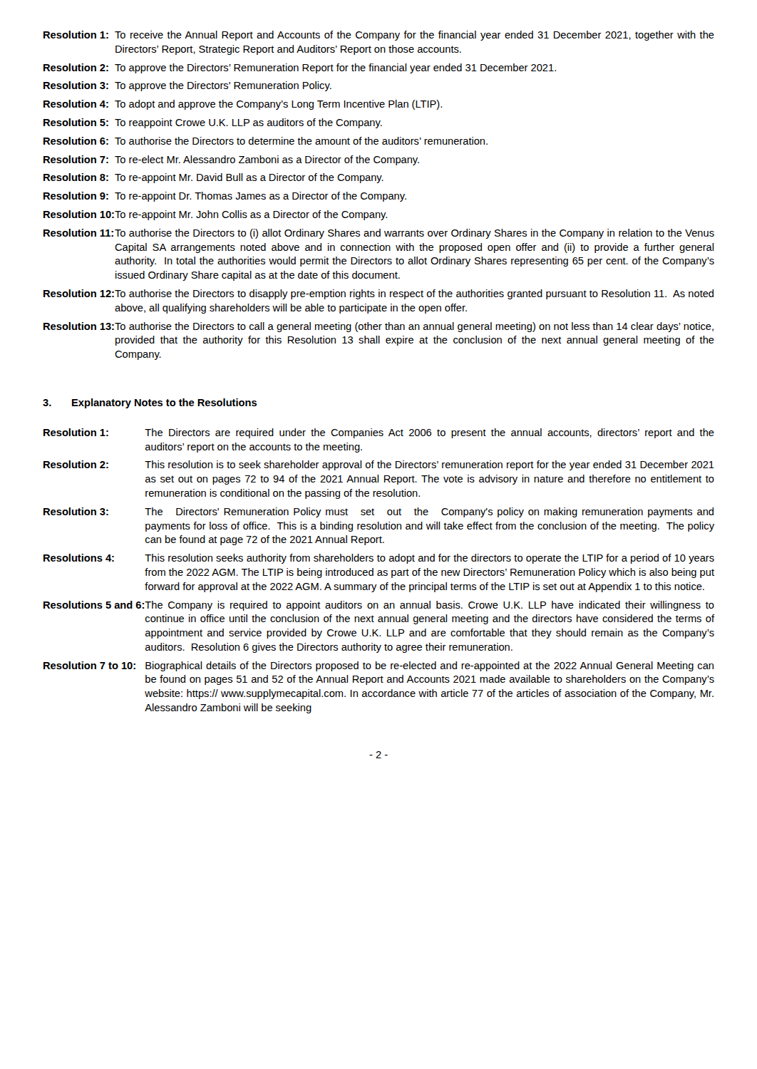| Resolution 1: | To receive the Annual Report and Accounts of the Company for the financial year ended 31 December 2021, together with the Directors’ Report, Strategic Report and Auditors’ Report on those accounts. |
| Resolution 2: | To approve the Directors’ Remuneration Report for the financial year ended 31 December 2021. |
| Resolution 3: | To approve the Directors' Remuneration Policy. |
| Resolution 4: | To adopt and approve the Company’s Long Term Incentive Plan (LTIP). |
| Resolution 5: | To reappoint Crowe U.K. LLP as auditors of the Company. |
| Resolution 6: | To authorise the Directors to determine the amount of the auditors’ remuneration. |
| Resolution 7: | To re-elect Mr. Alessandro Zamboni as a Director of the Company. |
| Resolution 8: | To re-appoint Mr. David Bull as a Director of the Company. |
| Resolution 9: | To re-appoint Dr. Thomas James as a Director of the Company. |
| Resolution 10: | To re-appoint Mr. John Collis as a Director of the Company. |
| Resolution 11: | To authorise the Directors to (i) allot Ordinary Shares and warrants over Ordinary Shares in the Company in relation to the Venus Capital SA arrangements noted above and in connection with the proposed open offer and (ii) to provide a further general authority. In total the authorities would permit the Directors to allot Ordinary Shares representing 65 per cent. of the Company’s issued Ordinary Share capital as at the date of this document. |
| Resolution 12: | To authorise the Directors to disapply pre-emption rights in respect of the authorities granted pursuant to Resolution 11. As noted above, all qualifying shareholders will be able to participate in the open offer. |
| Resolution 13: | To authorise the Directors to call a general meeting (other than an annual general meeting) on not less than 14 clear days’ notice, provided that the authority for this Resolution 13 shall expire at the conclusion of the next annual general meeting of the Company. |
3. Explanatory Notes to the Resolutions
| Resolution 1: | The Directors are required under the Companies Act 2006 to present the annual accounts, directors’ report and the auditors’ report on the accounts to the meeting. |
| Resolution 2: | This resolution is to seek shareholder approval of the Directors’ remuneration report for the year ended 31 December 2021 as set out on pages 72 to 94 of the 2021 Annual Report. The vote is advisory in nature and therefore no entitlement to remuneration is conditional on the passing of the resolution. |
| Resolution 3: | The Directors' Remuneration Policy must set out the Company's policy on making remuneration payments and payments for loss of office. This is a binding resolution and will take effect from the conclusion of the meeting. The policy can be found at page 72 of the 2021 Annual Report. |
| Resolutions 4: | This resolution seeks authority from shareholders to adopt and for the directors to operate the LTIP for a period of 10 years from the 2022 AGM. The LTIP is being introduced as part of the new Directors’ Remuneration Policy which is also being put forward for approval at the 2022 AGM. A summary of the principal terms of the LTIP is set out at Appendix 1 to this notice. |
| Resolutions 5 and 6: | The Company is required to appoint auditors on an annual basis. Crowe U.K. LLP have indicated their willingness to continue in office until the conclusion of the next annual general meeting and the directors have considered the terms of appointment and service provided by Crowe U.K. LLP and are comfortable that they should remain as the Company’s auditors. Resolution 6 gives the Directors authority to agree their remuneration. |
| Resolution 7 to 10: | Biographical details of the Directors proposed to be re-elected and re-appointed at the 2022 Annual General Meeting can be found on pages 51 and 52 of the Annual Report and Accounts 2021 made available to shareholders on the Company’s website: https:// www.supplymecapital.com. In accordance with article 77 of the articles of association of the Company, Mr. Alessandro Zamboni will be seeking |
- 2 -